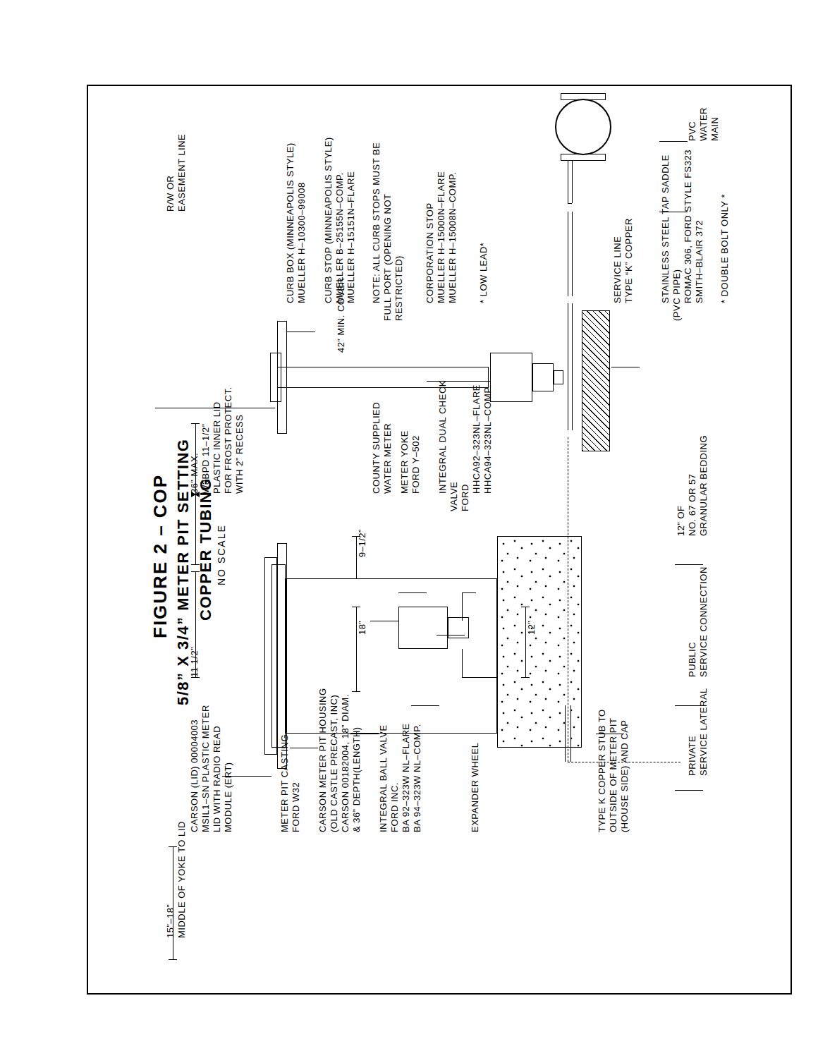TITLE BLOCK (rotated text)
FIGURE 2 – COP
5/8” X 3/4” METER PIT SETTING
COPPER TUBING
NO SCALE
RIGHT SIDE CALLOUTS
CURB BOX (MINNEAPOLIS STYLE)
MUELLER H–10300–99008
CURB STOP (MINNEAPOLIS STYLE)
MUELLER B–25155N–COMP.
MUELLER H–15151N–FLARE
NOTE: ALL CURB STOPS MUST BE
FULL PORT (OPENING NOT
RESTRICTED)
CORPORATION STOP
MUELLER H–15000N–FLARE
MUELLER H–15008N–COMP.
* LOW LEAD*
SERVICE LINE
TYPE “K” COPPER
STAINLESS STEEL TAP SADDLE
(PVC PIPE)
ROMAC 306, FORD STYLE FS323
SMITH–BLAIR 372
* DOUBLE BOLT ONLY *
PVC
WATER
MAIN
TOP / LEFT CALLOUTS
R/W OR
EASEMENT LINE
36” MAX.
11 1/2”
W3BPD 11–1/2”
PLASTIC INNER LID
FOR FROST PROTECT.
WITH 2” RECESS
COUNTY SUPPLIED
WATER METER
METER YOKE
FORD Y–502
INTEGRAL DUAL CHECK
VALVE
FORD
HHCA92–323NL–FLARE
HHCA94–323NL–COMP.
9–1/2”
18”
12”
12” OF
NO. 67 OR 57
GRANULAR BEDDING
PUBLIC
SERVICE CONNECTION
PRIVATE
SERVICE LATERAL
BOTTOM / LEFT CALLOUTS
CARSON (LID) 00004003
MSIL1–SN PLASTIC METER
LID WITH RADIO READ
MODULE (ERT)
METER PIT CASTING
FORD W32
CARSON METER PIT HOUSING
(OLD CASTLE PRECAST, INC)
CARSON 00182004, 18” DIAM.
& 36” DEPTH(LENGTH)
INTEGRAL BALL VALVE
FORD INC.
BA 92–323W NL–FLARE
BA 94–323W NL–COMP.
EXPANDER WHEEL
TYPE K COPPER STUB TO
OUTSIDE OF METER PIT
(HOUSE SIDE) AND CAP
15”–18”
MIDDLE OF YOKE TO LID
42” MIN. COVER
SCHEMATIC GEOMETRY